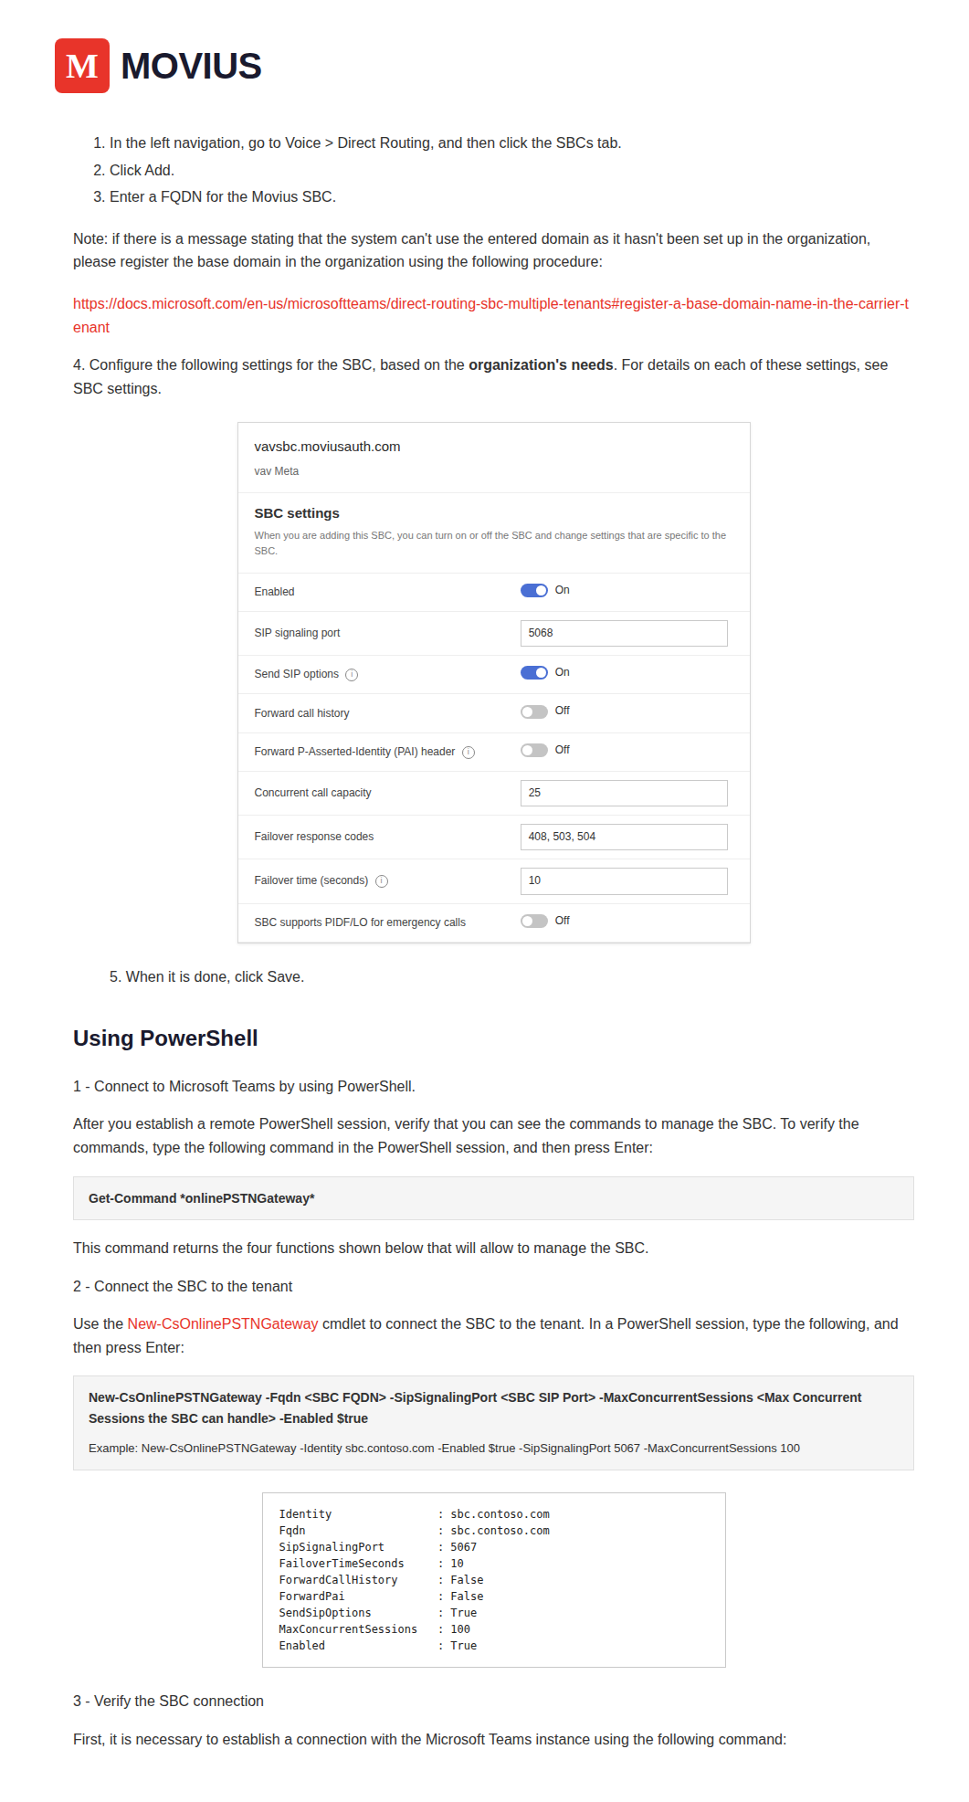M
MOVIUS
In the left navigation, go to Voice > Direct Routing, and then click the SBCs tab.
Click Add.
Enter a FQDN for the Movius SBC.
Note: if there is a message stating that the system can't use the entered domain as it hasn't been set up in the organization, please register the base domain in the organization using the following procedure:
https://docs.microsoft.com/en-us/microsoftteams/direct-routing-sbc-multiple-tenants#register-a-base-domain-name-in-the-carrier-tenant
4. Configure the following settings for the SBC, based on the organization's needs. For details on each of these settings, see SBC settings.
vavsbc.moviusauth.com
vav Meta
SBC settings
When you are adding this SBC, you can turn on or off the SBC and change settings that are specific to the SBC.
| Enabled | On |
| SIP signaling port | 5068 |
| Send SIP options i | On |
| Forward call history | Off |
| Forward P-Asserted-Identity (PAI) header i | Off |
| Concurrent call capacity | 25 |
| Failover response codes | 408, 503, 504 |
| Failover time (seconds) i | 10 |
| SBC supports PIDF/LO for emergency calls | Off |
5. When it is done, click Save.
Using PowerShell
1 - Connect to Microsoft Teams by using PowerShell.
After you establish a remote PowerShell session, verify that you can see the commands to manage the SBC. To verify the commands, type the following command in the PowerShell session, and then press Enter:
Get-Command *onlinePSTNGateway*
This command returns the four functions shown below that will allow to manage the SBC.
2 - Connect the SBC to the tenant
Use the New-CsOnlinePSTNGateway cmdlet to connect the SBC to the tenant. In a PowerShell session, type the following, and then press Enter:
New-CsOnlinePSTNGateway -Fqdn <SBC FQDN> -SipSignalingPort <SBC SIP Port> -MaxConcurrentSessions <Max Concurrent Sessions the SBC can handle> -Enabled $true Example: New-CsOnlinePSTNGateway -Identity sbc.contoso.com -Enabled $true -SipSignalingPort 5067 -MaxConcurrentSessions 100
Identity                : sbc.contoso.com
Fqdn                    : sbc.contoso.com
SipSignalingPort        : 5067
FailoverTimeSeconds     : 10
ForwardCallHistory      : False
ForwardPai              : False
SendSipOptions          : True
MaxConcurrentSessions   : 100
Enabled                 : True
3 - Verify the SBC connection
First, it is necessary to establish a connection with the Microsoft Teams instance using the following command: